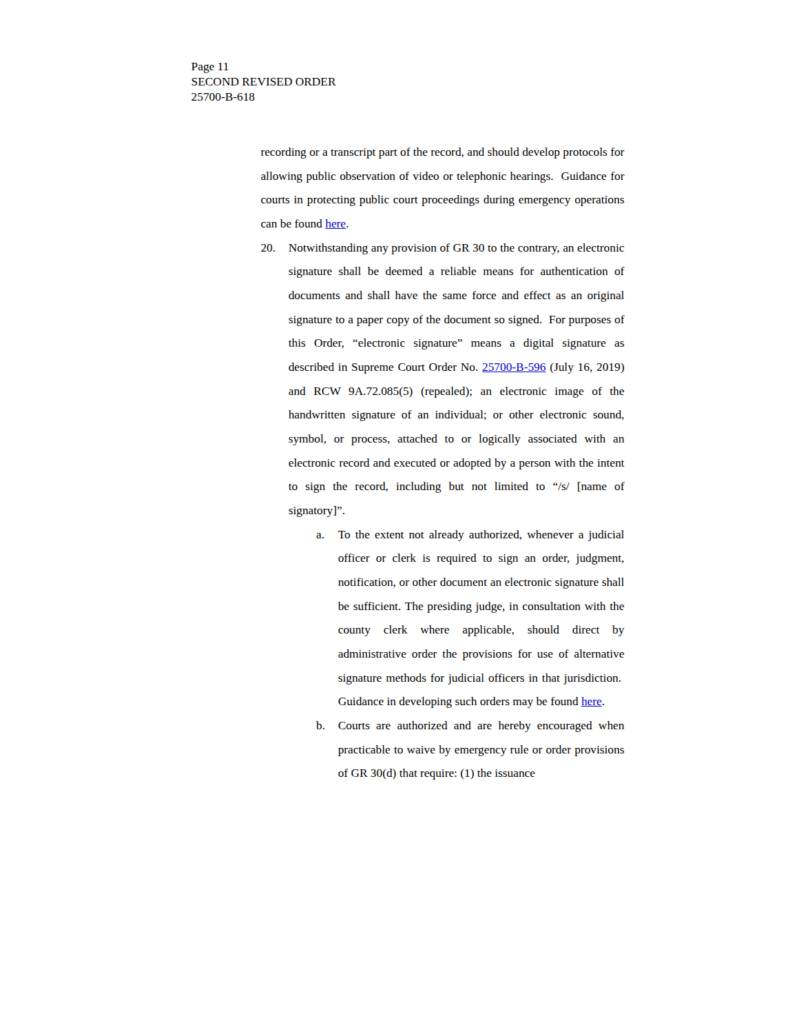Page 11
SECOND REVISED ORDER
25700-B-618
recording or a transcript part of the record, and should develop protocols for allowing public observation of video or telephonic hearings. Guidance for courts in protecting public court proceedings during emergency operations can be found here.
20. Notwithstanding any provision of GR 30 to the contrary, an electronic signature shall be deemed a reliable means for authentication of documents and shall have the same force and effect as an original signature to a paper copy of the document so signed. For purposes of this Order, “electronic signature” means a digital signature as described in Supreme Court Order No. 25700-B-596 (July 16, 2019) and RCW 9A.72.085(5) (repealed); an electronic image of the handwritten signature of an individual; or other electronic sound, symbol, or process, attached to or logically associated with an electronic record and executed or adopted by a person with the intent to sign the record, including but not limited to “/s/ [name of signatory]”.
a. To the extent not already authorized, whenever a judicial officer or clerk is required to sign an order, judgment, notification, or other document an electronic signature shall be sufficient. The presiding judge, in consultation with the county clerk where applicable, should direct by administrative order the provisions for use of alternative signature methods for judicial officers in that jurisdiction. Guidance in developing such orders may be found here.
b. Courts are authorized and are hereby encouraged when practicable to waive by emergency rule or order provisions of GR 30(d) that require: (1) the issuance